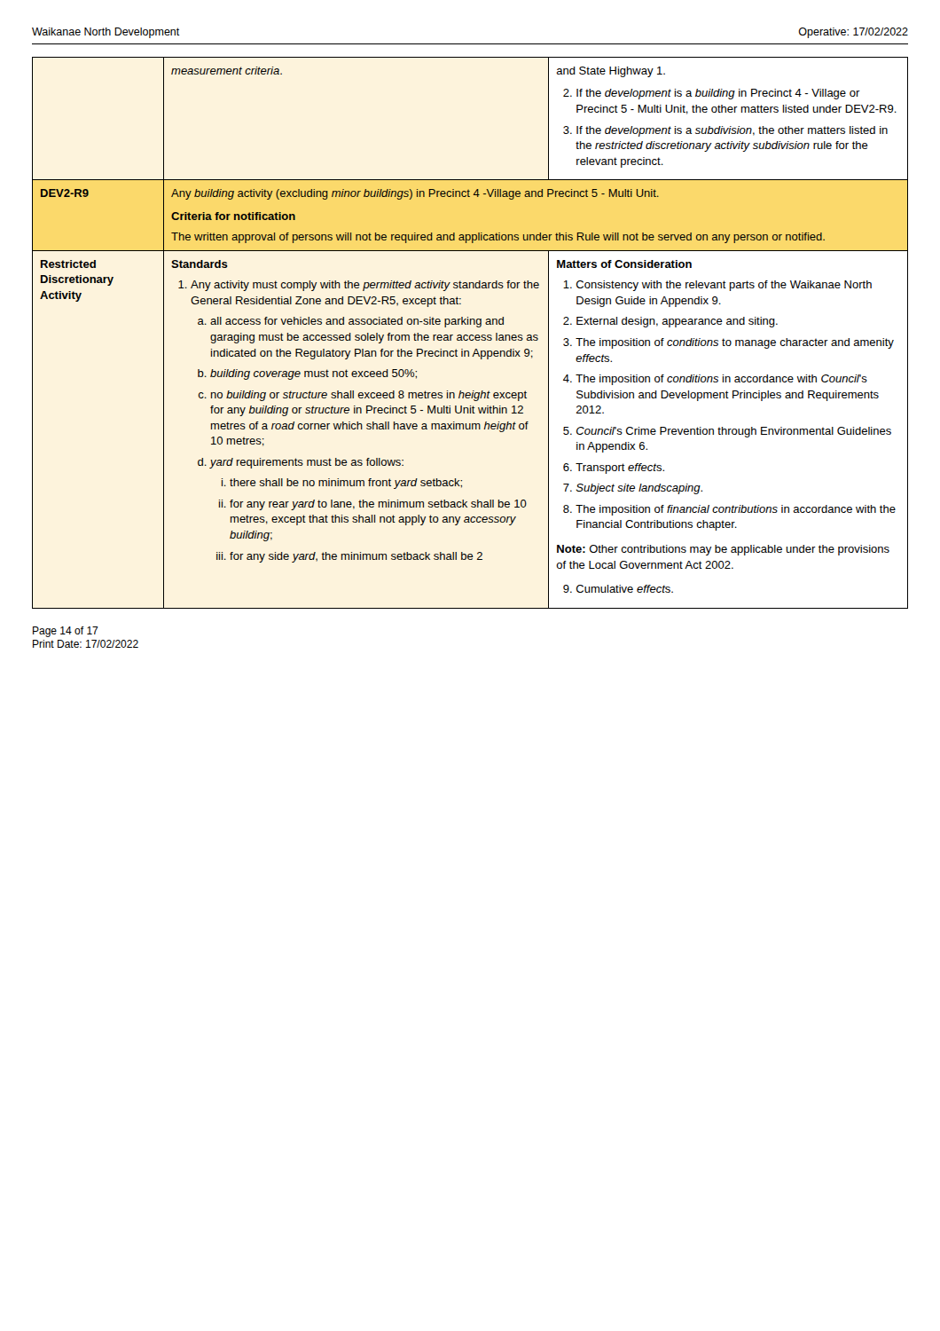Waikanae North Development
Operative: 17/02/2022
| | measurement criteria . | and State Highway 1. If the development is a building in Precinct 4 - Village or Precinct 5 - Multi Unit, the other matters listed under DEV2-R9. If the development is a subdivision , the other matters listed in the restricted discretionary activity subdivision rule for the relevant precinct. |
| DEV2-R9 | Any building activity (excluding minor buildings ) in Precinct 4 -Village and Precinct 5 - Multi Unit. Criteria for notification The written approval of persons will not be required and applications under this Rule will not be served on any person or notified. |
| Restricted Discretionary Activity | Standards Any activity must comply with the permitted activity standards for the General Residential Zone and DEV2-R5, except that: all access for vehicles and associated on-site parking and garaging must be accessed solely from the rear access lanes as indicated on the Regulatory Plan for the Precinct in Appendix 9; building coverage must not exceed 50%; no building or structure shall exceed 8 metres in height except for any building or structure in Precinct 5 - Multi Unit within 12 metres of a road corner which shall have a maximum height of 10 metres; yard requirements must be as follows: there shall be no minimum front yard setback; for any rear yard to lane, the minimum setback shall be 10 metres, except that this shall not apply to any accessory building ; for any side yard , the minimum setback shall be 2 | Matters of Consideration Consistency with the relevant parts of the Waikanae North Design Guide in Appendix 9. External design, appearance and siting. The imposition of conditions to manage character and amenity effect s. The imposition of conditions in accordance with Council 's Subdivision and Development Principles and Requirements 2012. Council 's Crime Prevention through Environmental Guidelines in Appendix 6. Transport effect s. Subject site landscaping . The imposition of financial contributions in accordance with the Financial Contributions chapter. Note: Other contributions may be applicable under the provisions of the Local Government Act 2002. Cumulative effect s. |
Page 14 of 17
Print Date: 17/02/2022